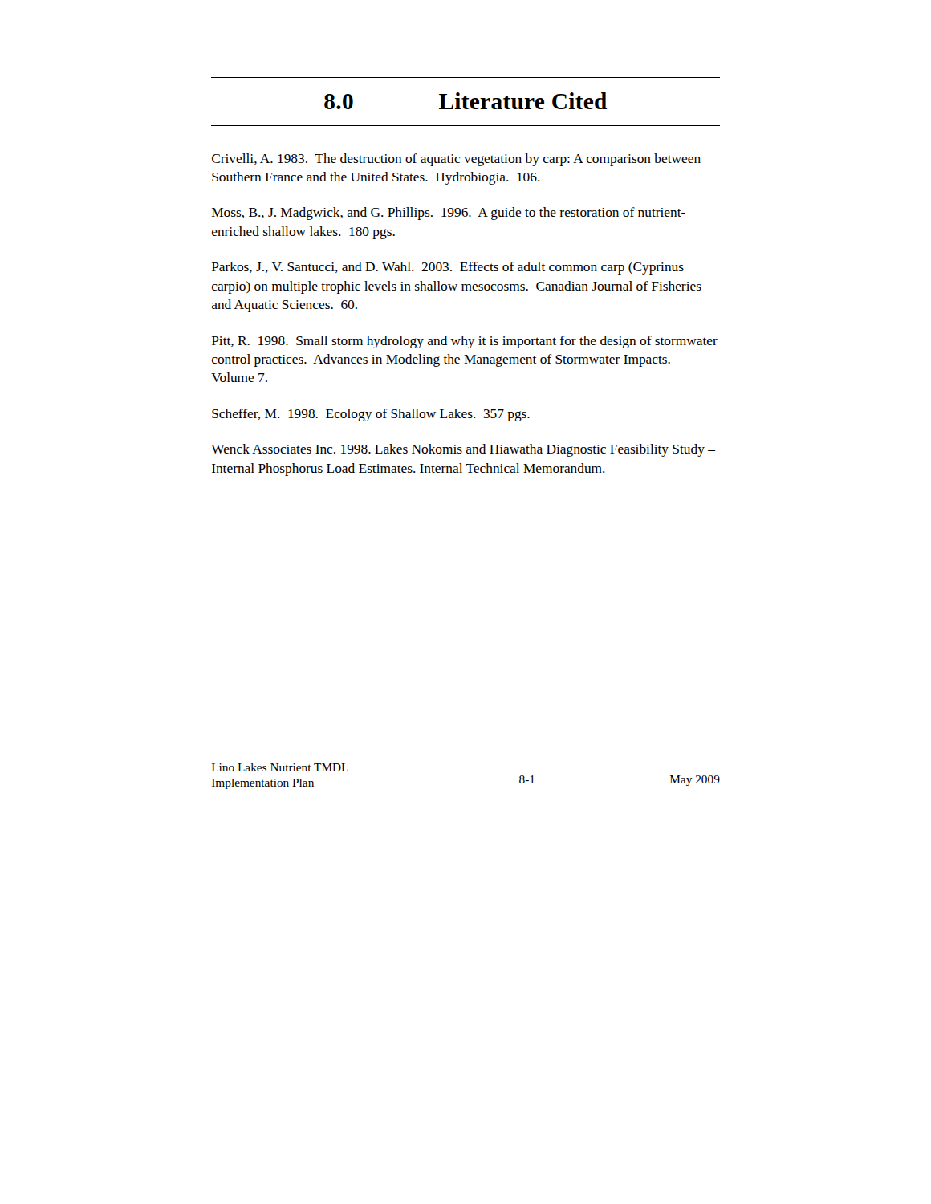8.0 Literature Cited
Crivelli, A. 1983. The destruction of aquatic vegetation by carp: A comparison between Southern France and the United States. Hydrobiogia. 106.
Moss, B., J. Madgwick, and G. Phillips. 1996. A guide to the restoration of nutrient-enriched shallow lakes. 180 pgs.
Parkos, J., V. Santucci, and D. Wahl. 2003. Effects of adult common carp (Cyprinus carpio) on multiple trophic levels in shallow mesocosms. Canadian Journal of Fisheries and Aquatic Sciences. 60.
Pitt, R. 1998. Small storm hydrology and why it is important for the design of stormwater control practices. Advances in Modeling the Management of Stormwater Impacts. Volume 7.
Scheffer, M. 1998. Ecology of Shallow Lakes. 357 pgs.
Wenck Associates Inc. 1998. Lakes Nokomis and Hiawatha Diagnostic Feasibility Study – Internal Phosphorus Load Estimates. Internal Technical Memorandum.
Lino Lakes Nutrient TMDL
Implementation Plan
8-1
May 2009